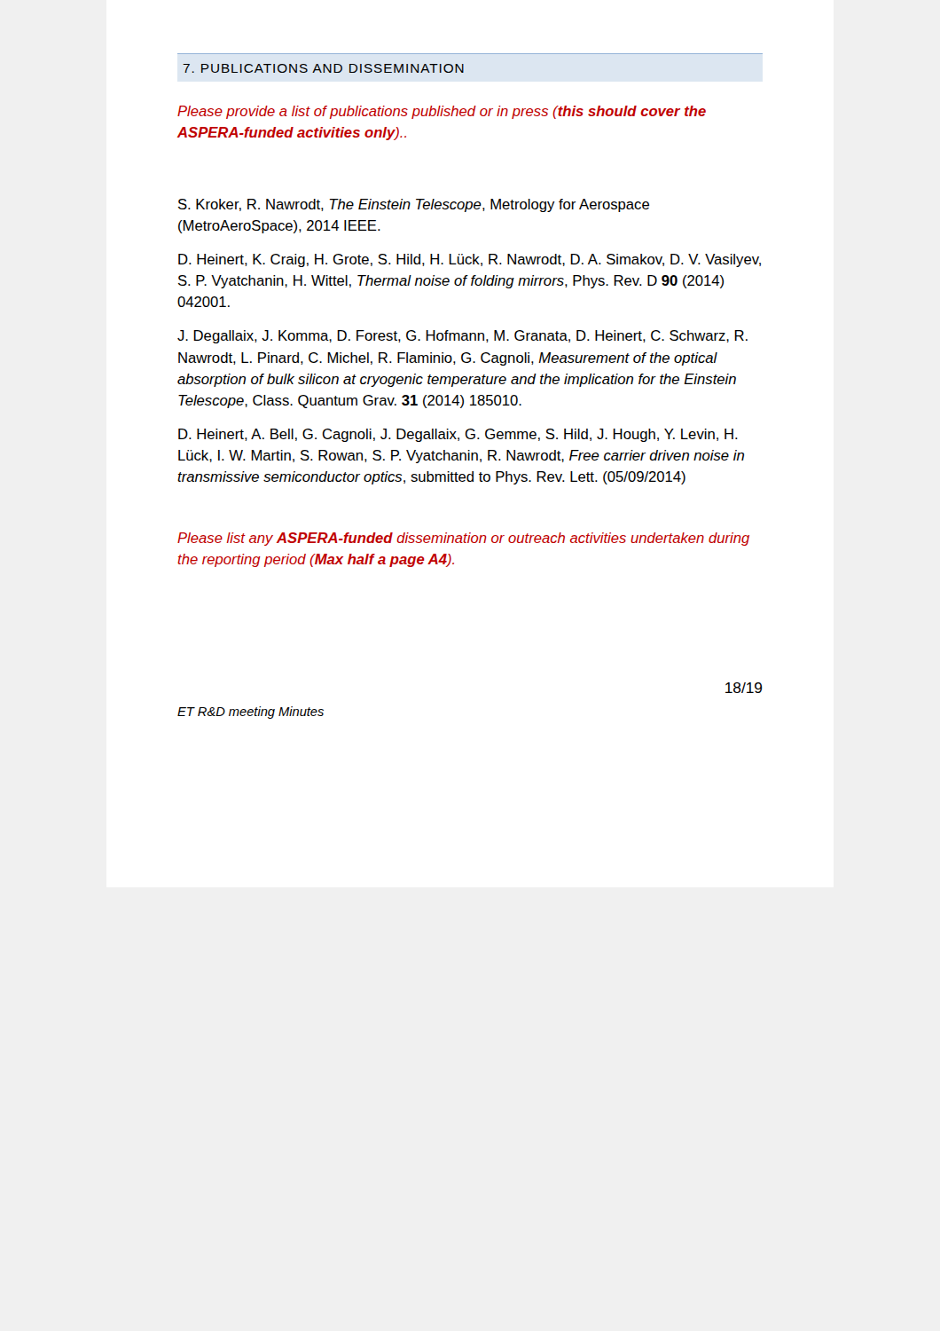7. Publications and Dissemination
Please provide a list of publications published or in press (this should cover the ASPERA-funded activities only)..
S. Kroker, R. Nawrodt, The Einstein Telescope, Metrology for Aerospace (MetroAeroSpace), 2014 IEEE.
D. Heinert, K. Craig, H. Grote, S. Hild, H. Lück, R. Nawrodt, D. A. Simakov, D. V. Vasilyev, S. P. Vyatchanin, H. Wittel, Thermal noise of folding mirrors, Phys. Rev. D 90 (2014) 042001.
J. Degallaix, J. Komma, D. Forest, G. Hofmann, M. Granata, D. Heinert, C. Schwarz, R. Nawrodt, L. Pinard, C. Michel, R. Flaminio, G. Cagnoli, Measurement of the optical absorption of bulk silicon at cryogenic temperature and the implication for the Einstein Telescope, Class. Quantum Grav. 31 (2014) 185010.
D. Heinert, A. Bell, G. Cagnoli, J. Degallaix, G. Gemme, S. Hild, J. Hough, Y. Levin, H. Lück, I. W. Martin, S. Rowan, S. P. Vyatchanin, R. Nawrodt, Free carrier driven noise in transmissive semiconductor optics, submitted to Phys. Rev. Lett. (05/09/2014)
Please list any ASPERA-funded dissemination or outreach activities undertaken during the reporting period (Max half a page A4).
18/19
ET R&D meeting Minutes